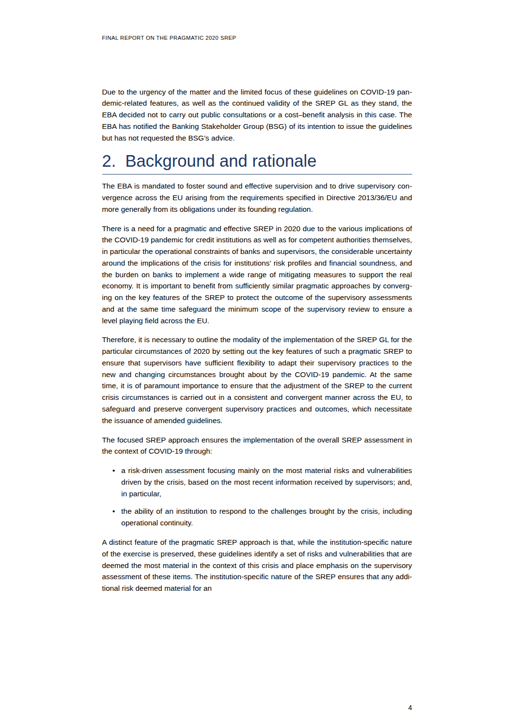FINAL REPORT ON THE PRAGMATIC 2020 SREP
Due to the urgency of the matter and the limited focus of these guidelines on COVID-19 pandemic-related features, as well as the continued validity of the SREP GL as they stand, the EBA decided not to carry out public consultations or a cost–benefit analysis in this case. The EBA has notified the Banking Stakeholder Group (BSG) of its intention to issue the guidelines but has not requested the BSG’s advice.
2. Background and rationale
The EBA is mandated to foster sound and effective supervision and to drive supervisory convergence across the EU arising from the requirements specified in Directive 2013/36/EU and more generally from its obligations under its founding regulation.
There is a need for a pragmatic and effective SREP in 2020 due to the various implications of the COVID-19 pandemic for credit institutions as well as for competent authorities themselves, in particular the operational constraints of banks and supervisors, the considerable uncertainty around the implications of the crisis for institutions’ risk profiles and financial soundness, and the burden on banks to implement a wide range of mitigating measures to support the real economy. It is important to benefit from sufficiently similar pragmatic approaches by converging on the key features of the SREP to protect the outcome of the supervisory assessments and at the same time safeguard the minimum scope of the supervisory review to ensure a level playing field across the EU.
Therefore, it is necessary to outline the modality of the implementation of the SREP GL for the particular circumstances of 2020 by setting out the key features of such a pragmatic SREP to ensure that supervisors have sufficient flexibility to adapt their supervisory practices to the new and changing circumstances brought about by the COVID-19 pandemic. At the same time, it is of paramount importance to ensure that the adjustment of the SREP to the current crisis circumstances is carried out in a consistent and convergent manner across the EU, to safeguard and preserve convergent supervisory practices and outcomes, which necessitate the issuance of amended guidelines.
The focused SREP approach ensures the implementation of the overall SREP assessment in the context of COVID-19 through:
a risk-driven assessment focusing mainly on the most material risks and vulnerabilities driven by the crisis, based on the most recent information received by supervisors; and, in particular,
the ability of an institution to respond to the challenges brought by the crisis, including operational continuity.
A distinct feature of the pragmatic SREP approach is that, while the institution-specific nature of the exercise is preserved, these guidelines identify a set of risks and vulnerabilities that are deemed the most material in the context of this crisis and place emphasis on the supervisory assessment of these items. The institution-specific nature of the SREP ensures that any additional risk deemed material for an
4